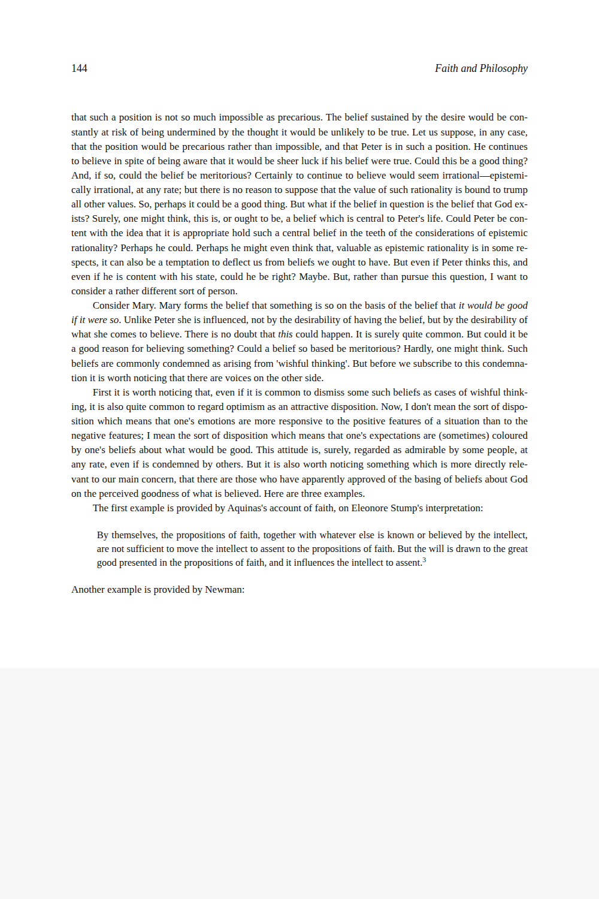144 Faith and Philosophy
that such a position is not so much impossible as precarious. The belief sustained by the desire would be constantly at risk of being undermined by the thought it would be unlikely to be true. Let us suppose, in any case, that the position would be precarious rather than impossible, and that Peter is in such a position. He continues to believe in spite of being aware that it would be sheer luck if his belief were true. Could this be a good thing? And, if so, could the belief be meritorious? Certainly to continue to believe would seem irrational—epistemically irrational, at any rate; but there is no reason to suppose that the value of such rationality is bound to trump all other values. So, perhaps it could be a good thing. But what if the belief in question is the belief that God exists? Surely, one might think, this is, or ought to be, a belief which is central to Peter's life. Could Peter be content with the idea that it is appropriate hold such a central belief in the teeth of the considerations of epistemic rationality? Perhaps he could. Perhaps he might even think that, valuable as epistemic rationality is in some respects, it can also be a temptation to deflect us from beliefs we ought to have. But even if Peter thinks this, and even if he is content with his state, could he be right? Maybe. But, rather than pursue this question, I want to consider a rather different sort of person.
Consider Mary. Mary forms the belief that something is so on the basis of the belief that it would be good if it were so. Unlike Peter she is influenced, not by the desirability of having the belief, but by the desirability of what she comes to believe. There is no doubt that this could happen. It is surely quite common. But could it be a good reason for believing something? Could a belief so based be meritorious? Hardly, one might think. Such beliefs are commonly condemned as arising from 'wishful thinking'. But before we subscribe to this condemnation it is worth noticing that there are voices on the other side.
First it is worth noticing that, even if it is common to dismiss some such beliefs as cases of wishful thinking, it is also quite common to regard optimism as an attractive disposition. Now, I don't mean the sort of disposition which means that one's emotions are more responsive to the positive features of a situation than to the negative features; I mean the sort of disposition which means that one's expectations are (sometimes) coloured by one's beliefs about what would be good. This attitude is, surely, regarded as admirable by some people, at any rate, even if is condemned by others. But it is also worth noticing something which is more directly relevant to our main concern, that there are those who have apparently approved of the basing of beliefs about God on the perceived goodness of what is believed. Here are three examples.
The first example is provided by Aquinas's account of faith, on Eleonore Stump's interpretation:
By themselves, the propositions of faith, together with whatever else is known or believed by the intellect, are not sufficient to move the intellect to assent to the propositions of faith. But the will is drawn to the great good presented in the propositions of faith, and it influences the intellect to assent.3
Another example is provided by Newman: